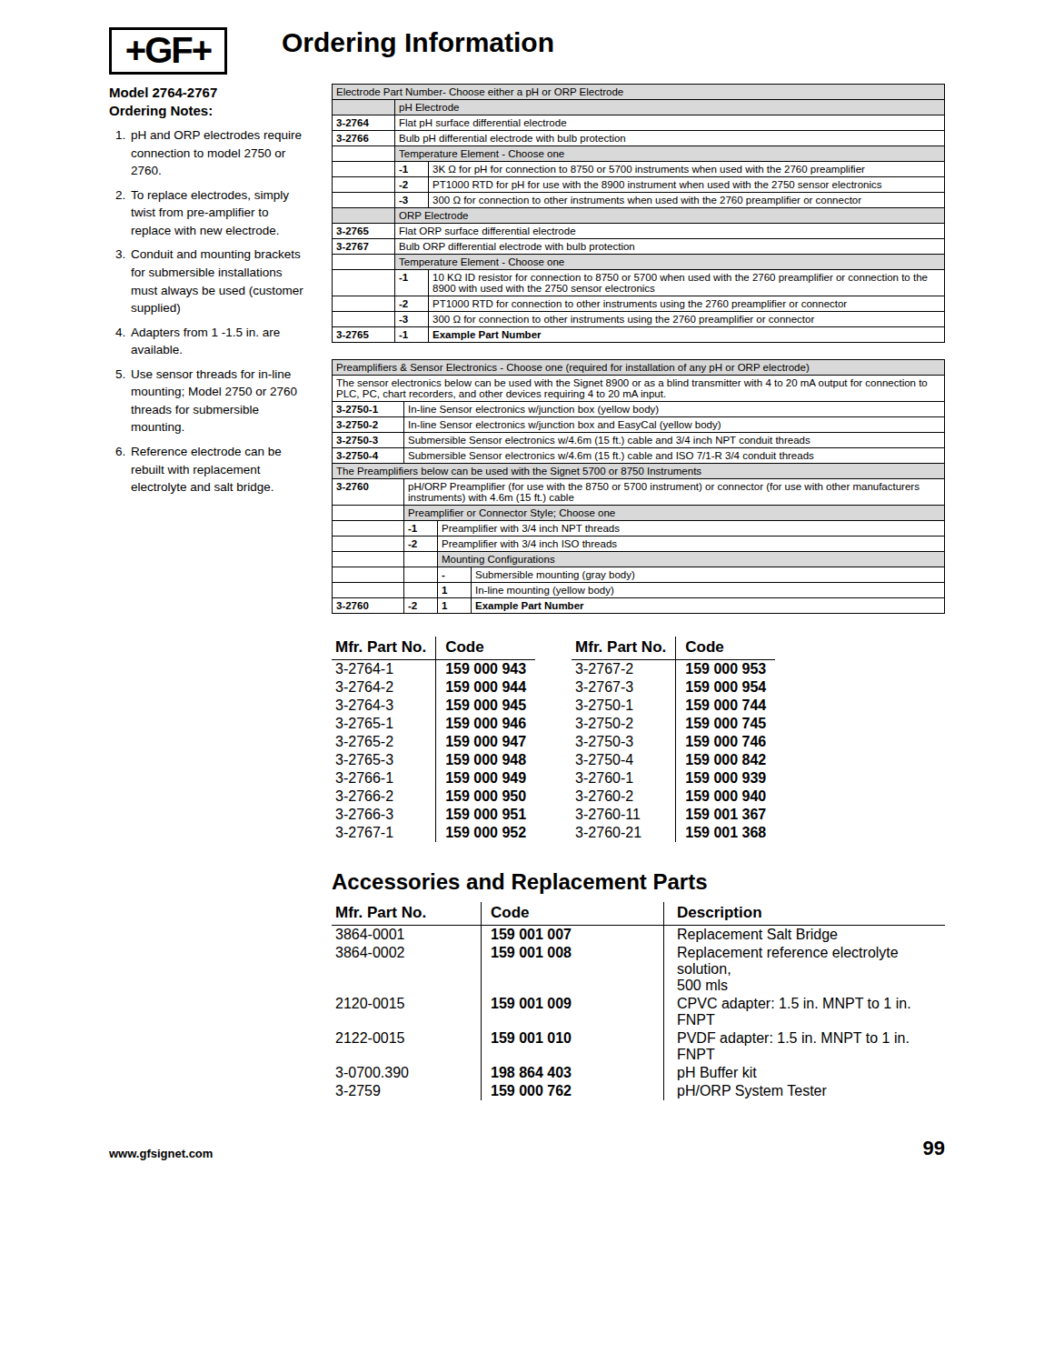+GF+
Ordering Information
Model 2764-2767
Ordering Notes:
pH and ORP electrodes require connection to model 2750 or 2760.
To replace electrodes, simply twist from pre-amplifier to replace with new electrode.
Conduit and mounting brackets for submersible installations must always be used (customer supplied)
Adapters from 1 -1.5 in. are available.
Use sensor threads for in-line mounting; Model 2750 or 2760 threads for submersible mounting.
Reference electrode can be rebuilt with replacement electrolyte and salt bridge.
| Electrode Part Number- Choose either a pH or ORP Electrode |
| | pH Electrode |
| 3-2764 | Flat pH surface differential electrode |
| 3-2766 | Bulb pH differential electrode with bulb protection |
| | Temperature Element - Choose one |
| | -1 | 3K Ω for pH for connection to 8750 or 5700 instruments when used with the 2760 preamplifier |
| | -2 | PT1000 RTD for pH for use with the 8900 instrument when used with the 2750 sensor electronics |
| | -3 | 300 Ω for connection to other instruments when used with the 2760 preamplifier or connector |
| | ORP Electrode |
| 3-2765 | Flat ORP surface differential electrode |
| 3-2767 | Bulb ORP differential electrode with bulb protection |
| | Temperature Element - Choose one |
| | -1 | 10 KΩ ID resistor for connection to 8750 or 5700 when used with the 2760 preamplifier or connection to the 8900 with used with the 2750 sensor electronics |
| | -2 | PT1000 RTD for connection to other instruments using the 2760 preamplifier or connector |
| | -3 | 300 Ω for connection to other instruments using the 2760 preamplifier or connector |
| 3-2765 | -1 | Example Part Number |
| Preamplifiers & Sensor Electronics - Choose one (required for installation of any pH or ORP electrode) |
| The sensor electronics below can be used with the Signet 8900 or as a blind transmitter with 4 to 20 mA output for connection to PLC, PC, chart recorders, and other devices requiring 4 to 20 mA input. |
| 3-2750-1 | In-line Sensor electronics w/junction box (yellow body) |
| 3-2750-2 | In-line Sensor electronics w/junction box and EasyCal (yellow body) |
| 3-2750-3 | Submersible Sensor electronics w/4.6m (15 ft.) cable and 3/4 inch NPT conduit threads |
| 3-2750-4 | Submersible Sensor electronics w/4.6m (15 ft.) cable and ISO 7/1-R 3/4 conduit threads |
| The Preamplifiers below can be used with the Signet 5700 or 8750 Instruments |
| 3-2760 | pH/ORP Preamplifier (for use with the 8750 or 5700 instrument) or connector (for use with other manufacturers instruments) with 4.6m (15 ft.) cable |
| | Preamplifier or Connector Style; Choose one |
| | -1 | Preamplifier with 3/4 inch NPT threads |
| | -2 | Preamplifier with 3/4 inch ISO threads |
| | | Mounting Configurations |
| | | - | Submersible mounting (gray body) |
| | | 1 | In-line mounting (yellow body) |
| 3-2760 | -2 | 1 | Example Part Number |
| Mfr. Part No. | Code |
| --- | --- |
| 3-2764-1 | 159 000 943 |
| 3-2764-2 | 159 000 944 |
| 3-2764-3 | 159 000 945 |
| 3-2765-1 | 159 000 946 |
| 3-2765-2 | 159 000 947 |
| 3-2765-3 | 159 000 948 |
| 3-2766-1 | 159 000 949 |
| 3-2766-2 | 159 000 950 |
| 3-2766-3 | 159 000 951 |
| 3-2767-1 | 159 000 952 |
| Mfr. Part No. | Code |
| --- | --- |
| 3-2767-2 | 159 000 953 |
| 3-2767-3 | 159 000 954 |
| 3-2750-1 | 159 000 744 |
| 3-2750-2 | 159 000 745 |
| 3-2750-3 | 159 000 746 |
| 3-2750-4 | 159 000 842 |
| 3-2760-1 | 159 000 939 |
| 3-2760-2 | 159 000 940 |
| 3-2760-11 | 159 001 367 |
| 3-2760-21 | 159 001 368 |
Accessories and Replacement Parts
| Mfr. Part No. | Code | Description |
| --- | --- | --- |
| 3864-0001 | 159 001 007 | Replacement Salt Bridge |
| 3864-0002 | 159 001 008 | Replacement reference electrolyte solution, 500 mls |
| 2120-0015 | 159 001 009 | CPVC adapter: 1.5 in. MNPT to 1 in. FNPT |
| 2122-0015 | 159 001 010 | PVDF adapter: 1.5 in. MNPT to 1 in. FNPT |
| 3-0700.390 | 198 864 403 | pH Buffer kit |
| 3-2759 | 159 000 762 | pH/ORP System Tester |
www.gfsignet.com
99